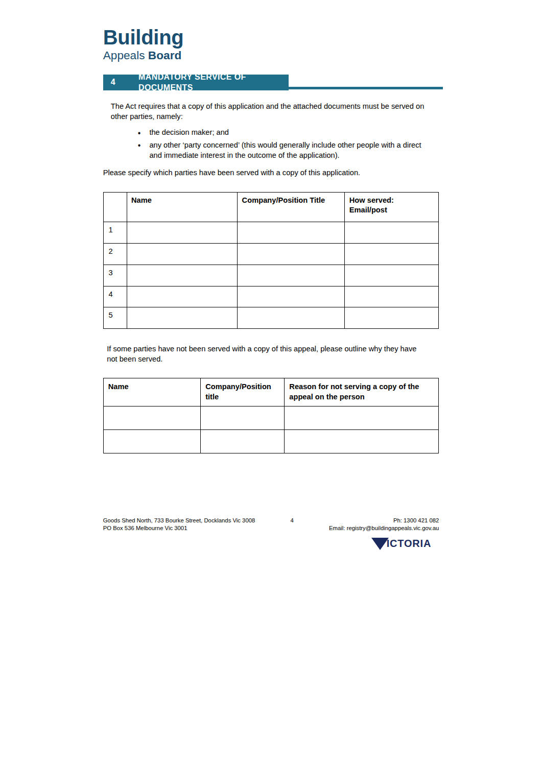Building Appeals Board
4 MANDATORY SERVICE OF DOCUMENTS
The Act requires that a copy of this application and the attached documents must be served on other parties, namely:
the decision maker; and
any other ‘party concerned’ (this would generally include other people with a direct and immediate interest in the outcome of the application).
Please specify which parties have been served with a copy of this application.
| | Name | Company/Position Title | How served: Email/post |
| --- | --- | --- | --- |
| 1 | | | |
| 2 | | | |
| 3 | | | |
| 4 | | | |
| 5 | | | |
If some parties have not been served with a copy of this appeal, please outline why they have not been served.
| Name | Company/Position title | Reason for not serving a copy of the appeal on the person |
| --- | --- | --- |
Goods Shed North, 733 Bourke Street, Docklands Vic 3008
PO Box 536 Melbourne Vic 3001
4
Ph: 1300 421 082
Email: registry@buildingappeals.vic.gov.au
ICTORIA